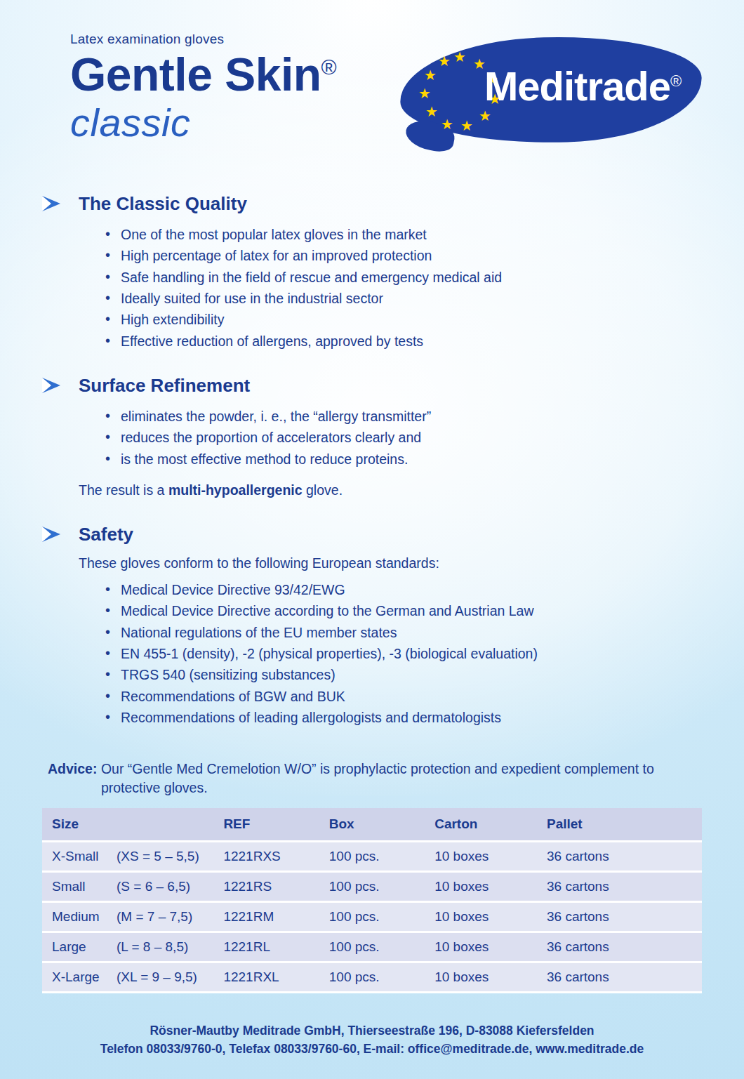Latex examination gloves
Gentle Skin®
classic
★ ★ ★ ★ ★ ★ ★ ★ ★ ★ ★
Meditrade®
The Classic Quality
One of the most popular latex gloves in the market
High percentage of latex for an improved protection
Safe handling in the field of rescue and emergency medical aid
Ideally suited for use in the industrial sector
High extendibility
Effective reduction of allergens, approved by tests
Surface Refinement
eliminates the powder, i. e., the “allergy transmitter”
reduces the proportion of accelerators clearly and
is the most effective method to reduce proteins.
The result is a multi-hypoallergenic glove.
Safety
These gloves conform to the following European standards:
Medical Device Directive 93/42/EWG
Medical Device Directive according to the German and Austrian Law
National regulations of the EU member states
EN 455-1 (density), -2 (physical properties), -3 (biological evaluation)
TRGS 540 (sensitizing substances)
Recommendations of BGW and BUK
Recommendations of leading allergologists and dermatologists
Advice: Our “Gentle Med Cremelotion W/O” is prophylactic protection and expedient complement to protective gloves.
| Size | REF | Box | Carton | Pallet |
| --- | --- | --- | --- | --- |
| X-Small (XS = 5 – 5,5) | 1221RXS | 100 pcs. | 10 boxes | 36 cartons |
| Small (S = 6 – 6,5) | 1221RS | 100 pcs. | 10 boxes | 36 cartons |
| Medium (M = 7 – 7,5) | 1221RM | 100 pcs. | 10 boxes | 36 cartons |
| Large (L = 8 – 8,5) | 1221RL | 100 pcs. | 10 boxes | 36 cartons |
| X-Large (XL = 9 – 9,5) | 1221RXL | 100 pcs. | 10 boxes | 36 cartons |
Rösner-Mautby Meditrade GmbH, Thierseestraße 196, D-83088 Kiefersfelden
Telefon 08033/9760-0, Telefax 08033/9760-60, E-mail: office@meditrade.de, www.meditrade.de